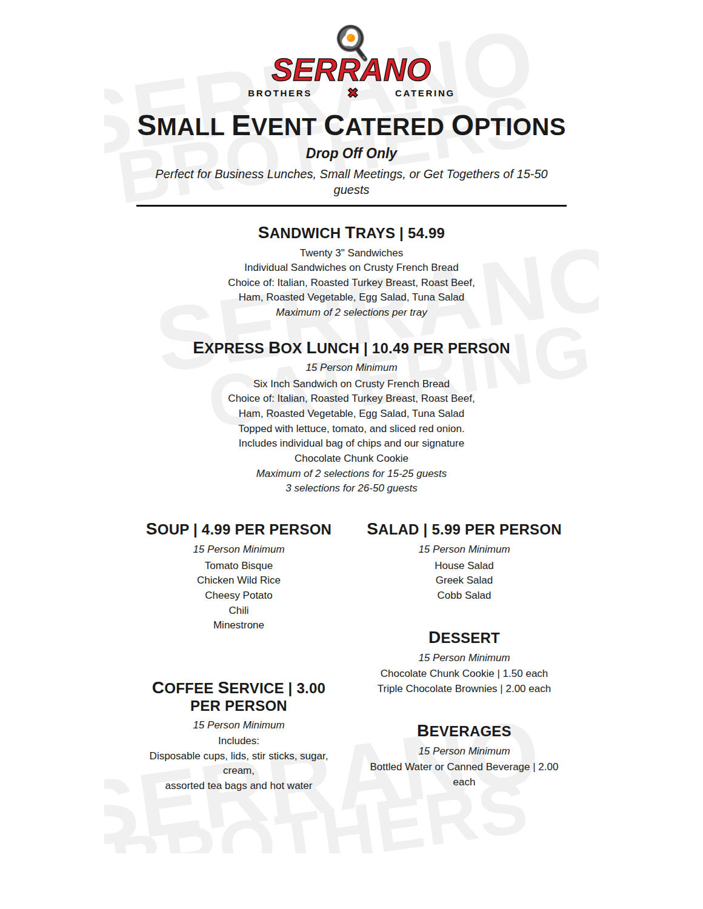SERRANO BROTHERS SERRANO CATERING SERRANO BROTHERS
🍳
SERRANO
BROTHERS ✖ CATERING
Small Event Catered Options
Drop Off Only
Perfect for Business Lunches, Small Meetings, or Get Togethers of 15-50 guests
Sandwich Trays | 54.99
Twenty 3" Sandwiches
Individual Sandwiches on Crusty French Bread
Choice of: Italian, Roasted Turkey Breast, Roast Beef,
Ham, Roasted Vegetable, Egg Salad, Tuna Salad
Maximum of 2 selections per tray
Express Box Lunch | 10.49 per person
15 Person Minimum
Six Inch Sandwich on Crusty French Bread
Choice of: Italian, Roasted Turkey Breast, Roast Beef,
Ham, Roasted Vegetable, Egg Salad, Tuna Salad
Topped with lettuce, tomato, and sliced red onion.
Includes individual bag of chips and our signature
Chocolate Chunk Cookie
Maximum of 2 selections for 15-25 guests
3 selections for 26-50 guests
Soup | 4.99 per person
15 Person Minimum
Tomato Bisque
Chicken Wild Rice
Cheesy Potato
Chili
Minestrone
Coffee Service | 3.00 per person
15 Person Minimum
Includes:
Disposable cups, lids, stir sticks, sugar, cream,
assorted tea bags and hot water
Salad | 5.99 per person
15 Person Minimum
House Salad
Greek Salad
Cobb Salad
Dessert
15 Person Minimum
Chocolate Chunk Cookie | 1.50 each
Triple Chocolate Brownies | 2.00 each
Beverages
15 Person Minimum
Bottled Water or Canned Beverage | 2.00 each